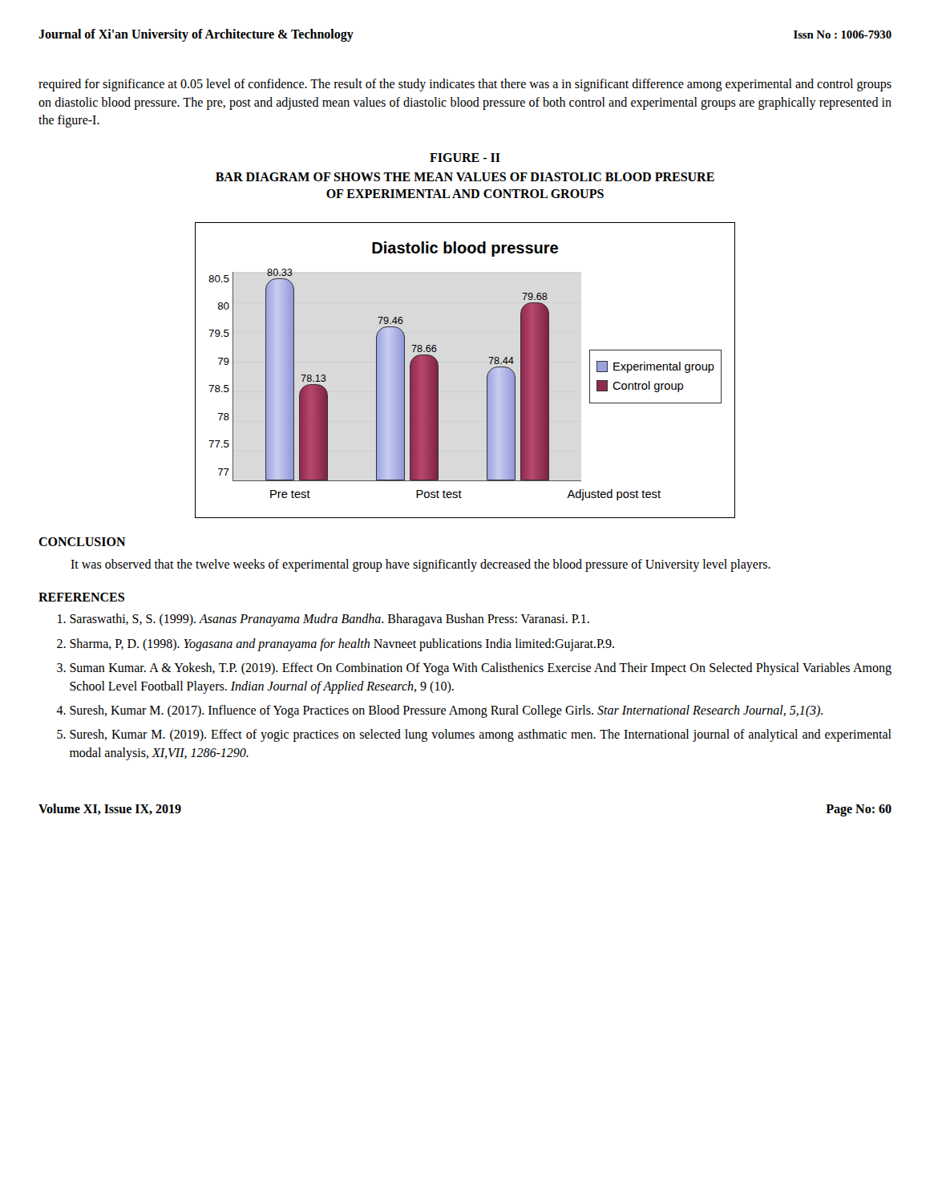Journal of Xi'an University of Architecture & Technology
Issn No : 1006-7930
required for significance at 0.05 level of confidence. The result of the study indicates that there was a in significant difference among experimental and control groups on diastolic blood pressure. The pre, post and adjusted mean values of diastolic blood pressure of both control and experimental groups are graphically represented in the figure-I.
FIGURE - II
BAR DIAGRAM OF SHOWS THE MEAN VALUES OF DIASTOLIC BLOOD PRESURE
OF EXPERIMENTAL AND CONTROL GROUPS
Diastolic blood pressure
80.5
80
79.5
79
78.5
78
77.5
77
80.33
78.13
79.46
78.66
78.44
79.68
Experimental group
Control group
Pre test
Post test
Adjusted post test
CONCLUSION
It was observed that the twelve weeks of experimental group have significantly decreased the blood pressure of University level players.
REFERENCES
Saraswathi, S, S. (1999). Asanas Pranayama Mudra Bandha. Bharagava Bushan Press: Varanasi. P.1.
Sharma, P, D. (1998). Yogasana and pranayama for health Navneet publications India limited:Gujarat.P.9.
Suman Kumar. A & Yokesh, T.P. (2019). Effect On Combination Of Yoga With Calisthenics Exercise And Their Impect On Selected Physical Variables Among School Level Football Players. Indian Journal of Applied Research, 9 (10).
Suresh, Kumar M. (2017). Influence of Yoga Practices on Blood Pressure Among Rural College Girls. Star International Research Journal, 5,1(3).
Suresh, Kumar M. (2019). Effect of yogic practices on selected lung volumes among asthmatic men. The International journal of analytical and experimental modal analysis, XI,VII, 1286-1290.
Volume XI, Issue IX, 2019
Page No: 60